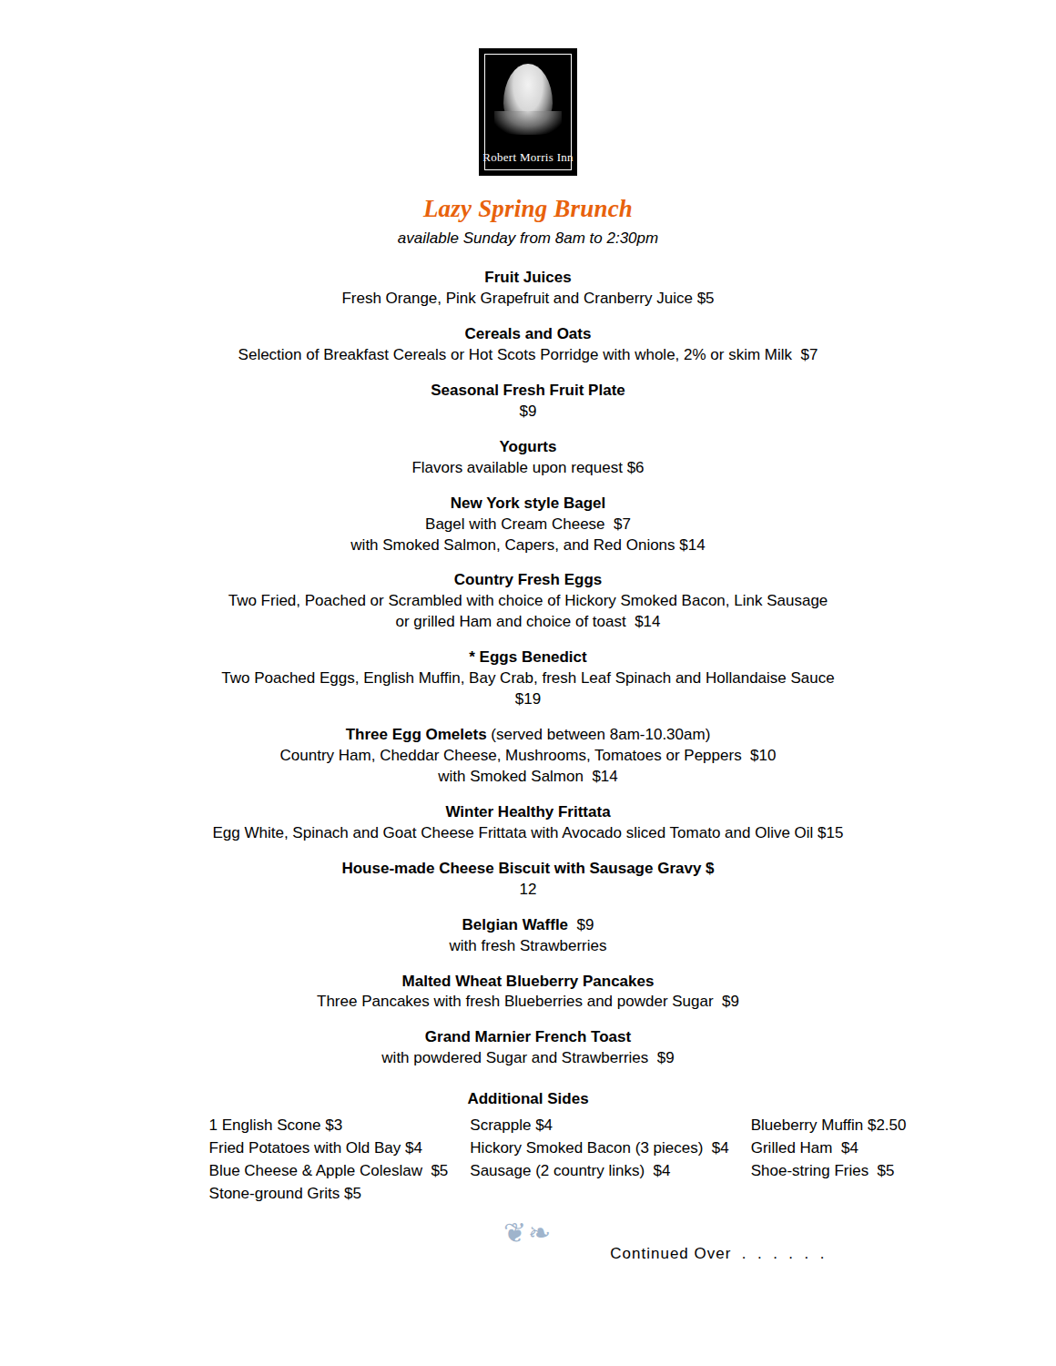Robert Morris Inn
Lazy Spring Brunch
available Sunday from 8am to 2:30pm
Fruit Juices Fresh Orange, Pink Grapefruit and Cranberry Juice $5
Cereals and Oats Selection of Breakfast Cereals or Hot Scots Porridge with whole, 2% or skim Milk $7
Seasonal Fresh Fruit Plate $9
Yogurts Flavors available upon request $6
New York style Bagel Bagel with Cream Cheese $7 with Smoked Salmon, Capers, and Red Onions $14
Country Fresh Eggs Two Fried, Poached or Scrambled with choice of Hickory Smoked Bacon, Link Sausage or grilled Ham and choice of toast $14
* Eggs Benedict Two Poached Eggs, English Muffin, Bay Crab, fresh Leaf Spinach and Hollandaise Sauce $19
Three Egg Omelets (served between 8am-10.30am) Country Ham, Cheddar Cheese, Mushrooms, Tomatoes or Peppers $10 with Smoked Salmon $14
Winter Healthy Frittata Egg White, Spinach and Goat Cheese Frittata with Avocado sliced Tomato and Olive Oil $15
House-made Cheese Biscuit with Sausage Gravy $12
Belgian Waffle $9 with fresh Strawberries
Malted Wheat Blueberry Pancakes Three Pancakes with fresh Blueberries and powder Sugar $9
Grand Marnier French Toast with powdered Sugar and Strawberries $9
Additional Sides
| 1 English Scone $3 | Scrapple $4 | Blueberry Muffin $2.50 |
| Fried Potatoes with Old Bay $4 | Hickory Smoked Bacon (3 pieces) $4 | Grilled Ham $4 |
| Blue Cheese & Apple Coleslaw $5 | Sausage (2 country links) $4 | Shoe-string Fries $5 |
| Stone-ground Grits $5 | | |
❦❧
Continued Over . . . . . .